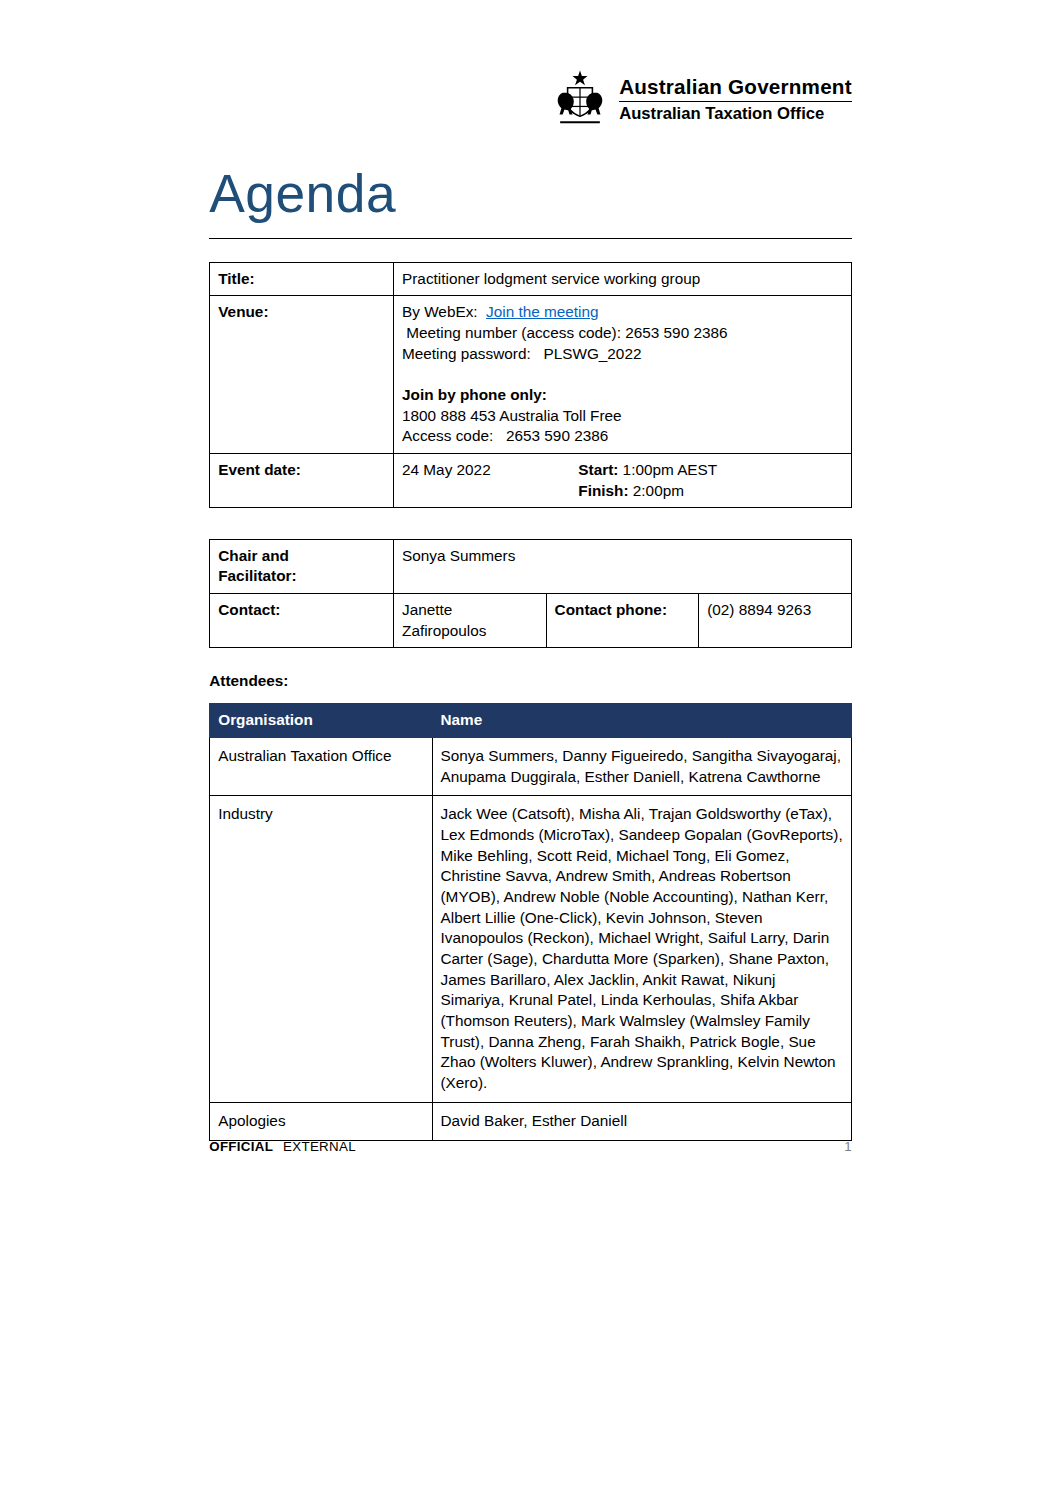Australian Government
Australian Taxation Office
Agenda
| Title: | Practitioner lodgment service working group |
| Venue: | By WebEx: Join the meeting Meeting number (access code): 2653 590 2386 Meeting password: PLSWG_2022 Join by phone only: 1800 888 453 Australia Toll Free Access code: 2653 590 2386 |
| Event date: | / 24 May 2022 / Start: 1:00pm AEST Finish: 2:00pm / |
| Chair and Facilitator: | Sonya Summers |
| Contact: | Janette Zafiropoulos | Contact phone: | (02) 8894 9263 |
Attendees:
| Organisation | Name |
| --- | --- |
| Australian Taxation Office | Sonya Summers, Danny Figueiredo, Sangitha Sivayogaraj, Anupama Duggirala, Esther Daniell, Katrena Cawthorne |
| Industry | Jack Wee (Catsoft), Misha Ali, Trajan Goldsworthy (eTax), Lex Edmonds (MicroTax), Sandeep Gopalan (GovReports), Mike Behling, Scott Reid, Michael Tong, Eli Gomez, Christine Savva, Andrew Smith, Andreas Robertson (MYOB), Andrew Noble (Noble Accounting), Nathan Kerr, Albert Lillie (One-Click), Kevin Johnson, Steven Ivanopoulos (Reckon), Michael Wright, Saiful Larry, Darin Carter (Sage), Chardutta More (Sparken), Shane Paxton, James Barillaro, Alex Jacklin, Ankit Rawat, Nikunj Simariya, Krunal Patel, Linda Kerhoulas, Shifa Akbar (Thomson Reuters), Mark Walmsley (Walmsley Family Trust), Danna Zheng, Farah Shaikh, Patrick Bogle, Sue Zhao (Wolters Kluwer), Andrew Sprankling, Kelvin Newton (Xero). |
| Apologies | David Baker, Esther Daniell |
OFFICIAL EXTERNAL
1